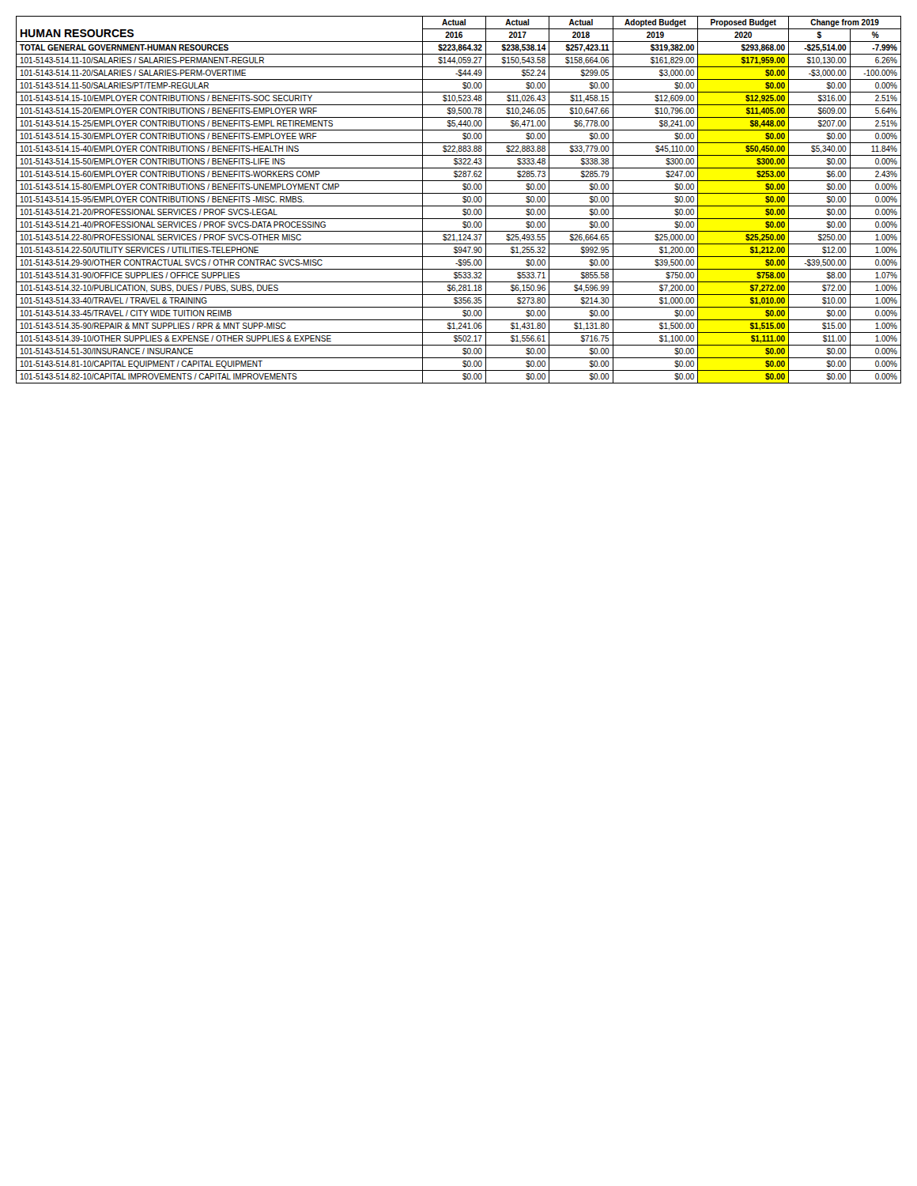| HUMAN RESOURCES | Actual | Actual | Actual | Adopted Budget | Proposed Budget | Change from 2019 |
| --- | --- | --- | --- | --- | --- | --- |
| 2016 | 2017 | 2018 | 2019 | 2020 | $ | % |
| TOTAL GENERAL GOVERNMENT-HUMAN RESOURCES | $223,864.32 | $238,538.14 | $257,423.11 | $319,382.00 | $293,868.00 | -$25,514.00 | -7.99% |
| 101-5143-514.11-10/SALARIES / SALARIES-PERMANENT-REGULR | $144,059.27 | $150,543.58 | $158,664.06 | $161,829.00 | $171,959.00 | $10,130.00 | 6.26% |
| 101-5143-514.11-20/SALARIES / SALARIES-PERM-OVERTIME | -$44.49 | $52.24 | $299.05 | $3,000.00 | $0.00 | -$3,000.00 | -100.00% |
| 101-5143-514.11-50/SALARIES/PT/TEMP-REGULAR | $0.00 | $0.00 | $0.00 | $0.00 | $0.00 | $0.00 | 0.00% |
| 101-5143-514.15-10/EMPLOYER CONTRIBUTIONS / BENEFITS-SOC SECURITY | $10,523.48 | $11,026.43 | $11,458.15 | $12,609.00 | $12,925.00 | $316.00 | 2.51% |
| 101-5143-514.15-20/EMPLOYER CONTRIBUTIONS / BENEFITS-EMPLOYER WRF | $9,500.78 | $10,246.05 | $10,647.66 | $10,796.00 | $11,405.00 | $609.00 | 5.64% |
| 101-5143-514.15-25/EMPLOYER CONTRIBUTIONS / BENEFITS-EMPL RETIREMENTS | $5,440.00 | $6,471.00 | $6,778.00 | $8,241.00 | $8,448.00 | $207.00 | 2.51% |
| 101-5143-514.15-30/EMPLOYER CONTRIBUTIONS / BENEFITS-EMPLOYEE WRF | $0.00 | $0.00 | $0.00 | $0.00 | $0.00 | $0.00 | 0.00% |
| 101-5143-514.15-40/EMPLOYER CONTRIBUTIONS / BENEFITS-HEALTH INS | $22,883.88 | $22,883.88 | $33,779.00 | $45,110.00 | $50,450.00 | $5,340.00 | 11.84% |
| 101-5143-514.15-50/EMPLOYER CONTRIBUTIONS / BENEFITS-LIFE INS | $322.43 | $333.48 | $338.38 | $300.00 | $300.00 | $0.00 | 0.00% |
| 101-5143-514.15-60/EMPLOYER CONTRIBUTIONS / BENEFITS-WORKERS COMP | $287.62 | $285.73 | $285.79 | $247.00 | $253.00 | $6.00 | 2.43% |
| 101-5143-514.15-80/EMPLOYER CONTRIBUTIONS / BENEFITS-UNEMPLOYMENT CMP | $0.00 | $0.00 | $0.00 | $0.00 | $0.00 | $0.00 | 0.00% |
| 101-5143-514.15-95/EMPLOYER CONTRIBUTIONS / BENEFITS -MISC. RMBS. | $0.00 | $0.00 | $0.00 | $0.00 | $0.00 | $0.00 | 0.00% |
| 101-5143-514.21-20/PROFESSIONAL SERVICES / PROF SVCS-LEGAL | $0.00 | $0.00 | $0.00 | $0.00 | $0.00 | $0.00 | 0.00% |
| 101-5143-514.21-40/PROFESSIONAL SERVICES / PROF SVCS-DATA PROCESSING | $0.00 | $0.00 | $0.00 | $0.00 | $0.00 | $0.00 | 0.00% |
| 101-5143-514.22-80/PROFESSIONAL SERVICES / PROF SVCS-OTHER MISC | $21,124.37 | $25,493.55 | $26,664.65 | $25,000.00 | $25,250.00 | $250.00 | 1.00% |
| 101-5143-514.22-50/UTILITY SERVICES / UTILITIES-TELEPHONE | $947.90 | $1,255.32 | $992.95 | $1,200.00 | $1,212.00 | $12.00 | 1.00% |
| 101-5143-514.29-90/OTHER CONTRACTUAL SVCS / OTHR CONTRAC SVCS-MISC | -$95.00 | $0.00 | $0.00 | $39,500.00 | $0.00 | -$39,500.00 | 0.00% |
| 101-5143-514.31-90/OFFICE SUPPLIES / OFFICE SUPPLIES | $533.32 | $533.71 | $855.58 | $750.00 | $758.00 | $8.00 | 1.07% |
| 101-5143-514.32-10/PUBLICATION, SUBS, DUES / PUBS, SUBS, DUES | $6,281.18 | $6,150.96 | $4,596.99 | $7,200.00 | $7,272.00 | $72.00 | 1.00% |
| 101-5143-514.33-40/TRAVEL / TRAVEL & TRAINING | $356.35 | $273.80 | $214.30 | $1,000.00 | $1,010.00 | $10.00 | 1.00% |
| 101-5143-514.33-45/TRAVEL / CITY WIDE TUITION REIMB | $0.00 | $0.00 | $0.00 | $0.00 | $0.00 | $0.00 | 0.00% |
| 101-5143-514.35-90/REPAIR & MNT SUPPLIES / RPR & MNT SUPP-MISC | $1,241.06 | $1,431.80 | $1,131.80 | $1,500.00 | $1,515.00 | $15.00 | 1.00% |
| 101-5143-514.39-10/OTHER SUPPLIES & EXPENSE / OTHER SUPPLIES & EXPENSE | $502.17 | $1,556.61 | $716.75 | $1,100.00 | $1,111.00 | $11.00 | 1.00% |
| 101-5143-514.51-30/INSURANCE / INSURANCE | $0.00 | $0.00 | $0.00 | $0.00 | $0.00 | $0.00 | 0.00% |
| 101-5143-514.81-10/CAPITAL EQUIPMENT / CAPITAL EQUIPMENT | $0.00 | $0.00 | $0.00 | $0.00 | $0.00 | $0.00 | 0.00% |
| 101-5143-514.82-10/CAPITAL IMPROVEMENTS / CAPITAL IMPROVEMENTS | $0.00 | $0.00 | $0.00 | $0.00 | $0.00 | $0.00 | 0.00% |